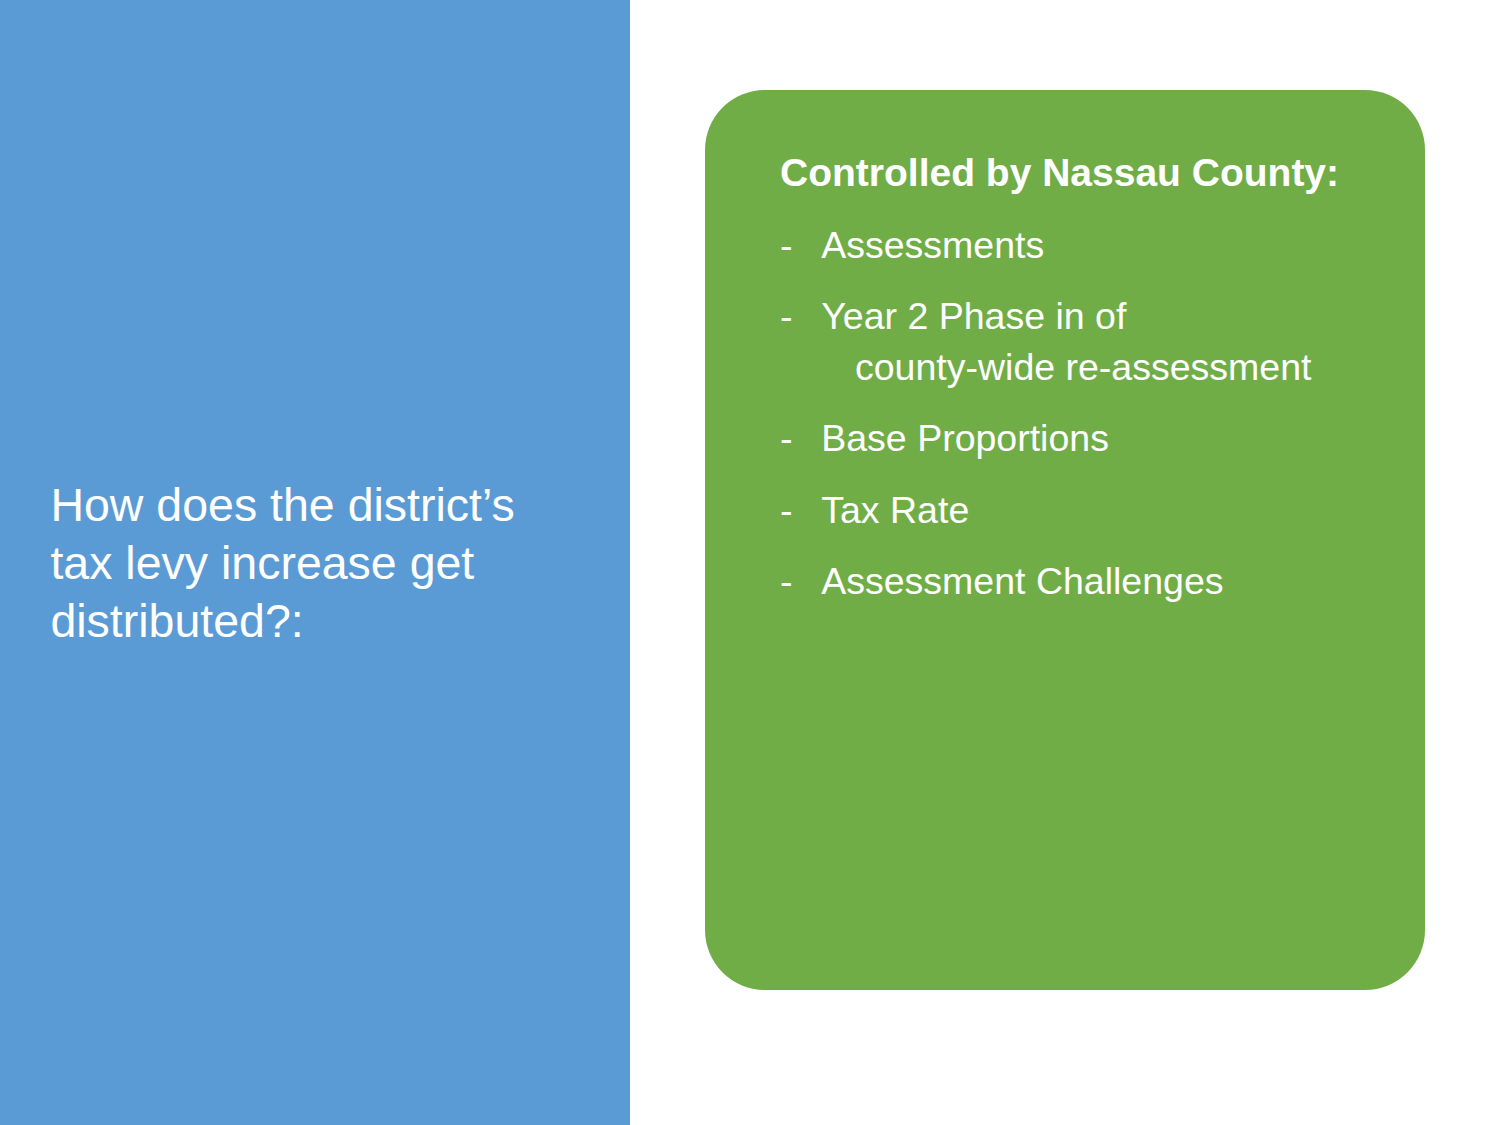How does the district’s tax levy increase get distributed?:
Controlled by Nassau County:
Assessments
Year 2 Phase in of county-wide re-assessment
Base Proportions
Tax Rate
Assessment Challenges